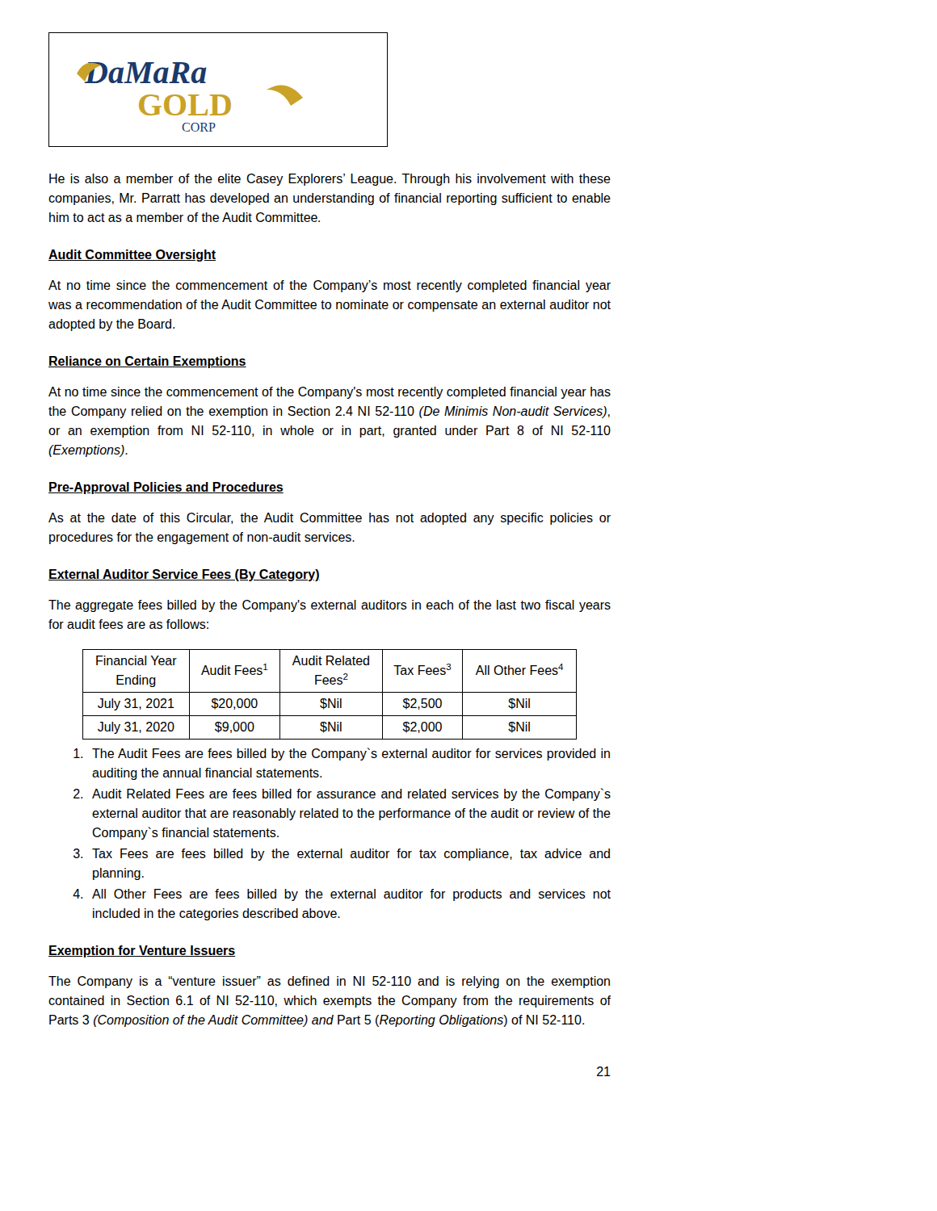He is also a member of the elite Casey Explorers’ League. Through his involvement with these companies, Mr. Parratt has developed an understanding of financial reporting sufficient to enable him to act as a member of the Audit Committee.
Audit Committee Oversight
At no time since the commencement of the Company’s most recently completed financial year was a recommendation of the Audit Committee to nominate or compensate an external auditor not adopted by the Board.
Reliance on Certain Exemptions
At no time since the commencement of the Company's most recently completed financial year has the Company relied on the exemption in Section 2.4 NI 52-110 (De Minimis Non-audit Services), or an exemption from NI 52-110, in whole or in part, granted under Part 8 of NI 52-110 (Exemptions).
Pre-Approval Policies and Procedures
As at the date of this Circular, the Audit Committee has not adopted any specific policies or procedures for the engagement of non-audit services.
External Auditor Service Fees (By Category)
The aggregate fees billed by the Company's external auditors in each of the last two fiscal years for audit fees are as follows:
| Financial Year Ending | Audit Fees 1 | Audit Related Fees 2 | Tax Fees 3 | All Other Fees 4 |
| --- | --- | --- | --- | --- |
| July 31, 2021 | $20,000 | $Nil | $2,500 | $Nil |
| July 31, 2020 | $9,000 | $Nil | $2,000 | $Nil |
The Audit Fees are fees billed by the Company`s external auditor for services provided in auditing the annual financial statements.
Audit Related Fees are fees billed for assurance and related services by the Company`s external auditor that are reasonably related to the performance of the audit or review of the Company`s financial statements.
Tax Fees are fees billed by the external auditor for tax compliance, tax advice and planning.
All Other Fees are fees billed by the external auditor for products and services not included in the categories described above.
Exemption for Venture Issuers
The Company is a “venture issuer” as defined in NI 52-110 and is relying on the exemption contained in Section 6.1 of NI 52-110, which exempts the Company from the requirements of Parts 3 (Composition of the Audit Committee) and Part 5 (Reporting Obligations) of NI 52-110.
21